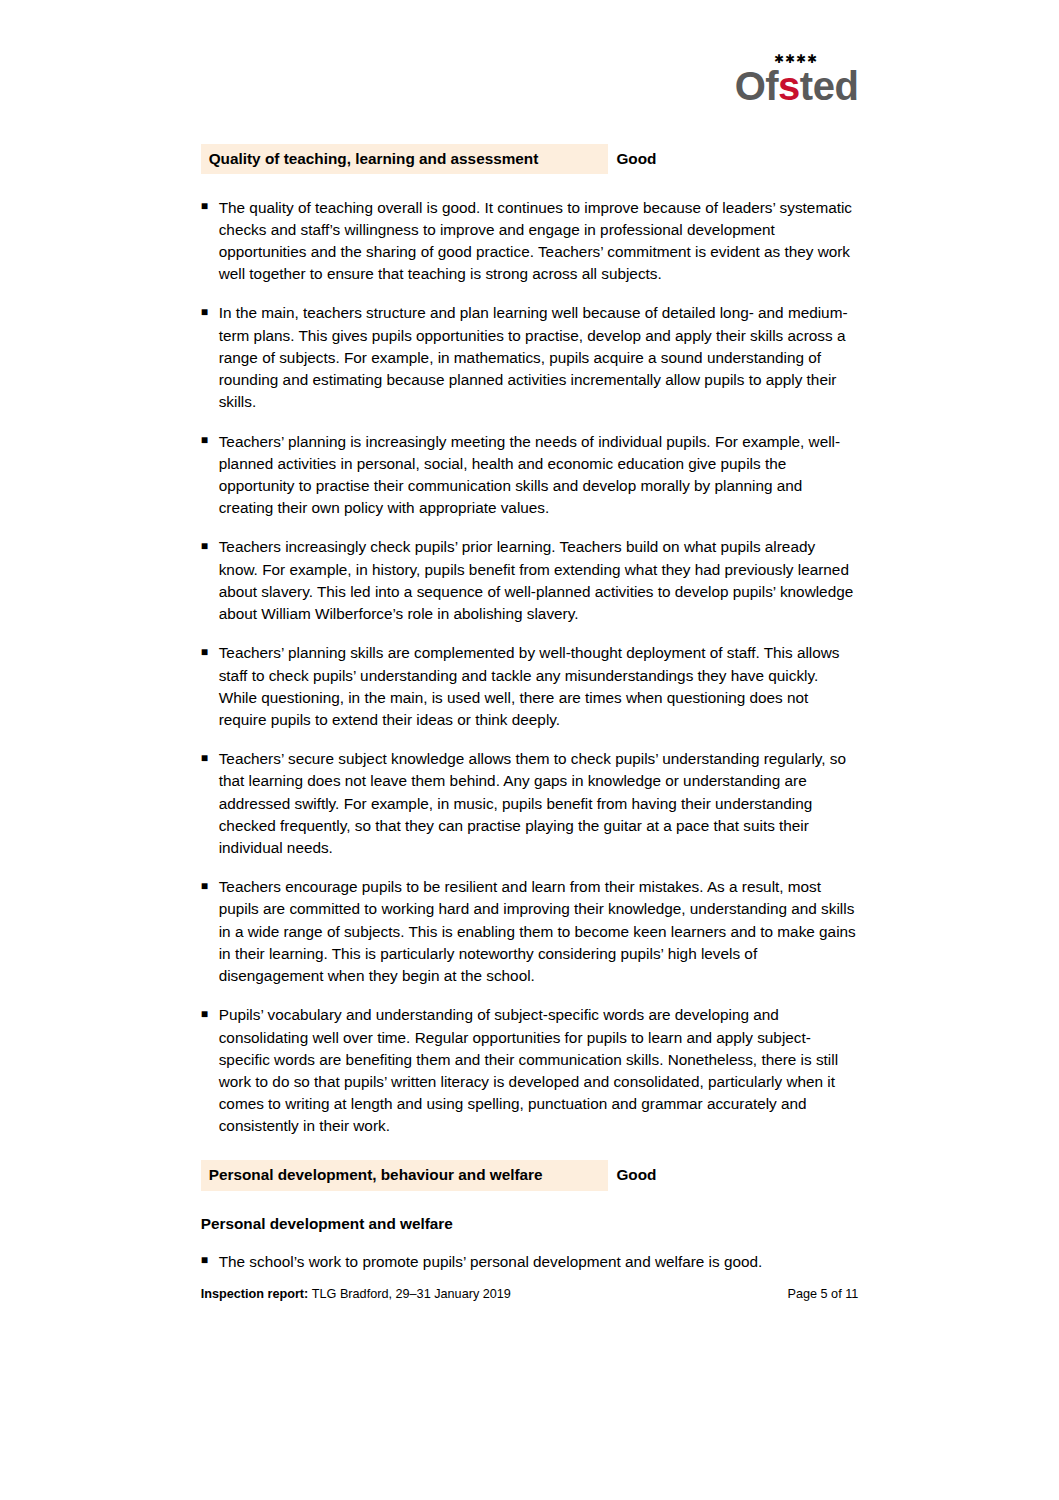✱✱✱✱
Ofsted
Quality of teaching, learning and assessment
Good
The quality of teaching overall is good. It continues to improve because of leaders’ systematic checks and staff’s willingness to improve and engage in professional development opportunities and the sharing of good practice. Teachers’ commitment is evident as they work well together to ensure that teaching is strong across all subjects.
In the main, teachers structure and plan learning well because of detailed long- and medium-term plans. This gives pupils opportunities to practise, develop and apply their skills across a range of subjects. For example, in mathematics, pupils acquire a sound understanding of rounding and estimating because planned activities incrementally allow pupils to apply their skills.
Teachers’ planning is increasingly meeting the needs of individual pupils. For example, well-planned activities in personal, social, health and economic education give pupils the opportunity to practise their communication skills and develop morally by planning and creating their own policy with appropriate values.
Teachers increasingly check pupils’ prior learning. Teachers build on what pupils already know. For example, in history, pupils benefit from extending what they had previously learned about slavery. This led into a sequence of well-planned activities to develop pupils’ knowledge about William Wilberforce’s role in abolishing slavery.
Teachers’ planning skills are complemented by well-thought deployment of staff. This allows staff to check pupils’ understanding and tackle any misunderstandings they have quickly. While questioning, in the main, is used well, there are times when questioning does not require pupils to extend their ideas or think deeply.
Teachers’ secure subject knowledge allows them to check pupils’ understanding regularly, so that learning does not leave them behind. Any gaps in knowledge or understanding are addressed swiftly. For example, in music, pupils benefit from having their understanding checked frequently, so that they can practise playing the guitar at a pace that suits their individual needs.
Teachers encourage pupils to be resilient and learn from their mistakes. As a result, most pupils are committed to working hard and improving their knowledge, understanding and skills in a wide range of subjects. This is enabling them to become keen learners and to make gains in their learning. This is particularly noteworthy considering pupils’ high levels of disengagement when they begin at the school.
Pupils’ vocabulary and understanding of subject-specific words are developing and consolidating well over time. Regular opportunities for pupils to learn and apply subject-specific words are benefiting them and their communication skills. Nonetheless, there is still work to do so that pupils’ written literacy is developed and consolidated, particularly when it comes to writing at length and using spelling, punctuation and grammar accurately and consistently in their work.
Personal development, behaviour and welfare
Good
Personal development and welfare
The school’s work to promote pupils’ personal development and welfare is good.
Inspection report: TLG Bradford, 29–31 January 2019
Page 5 of 11